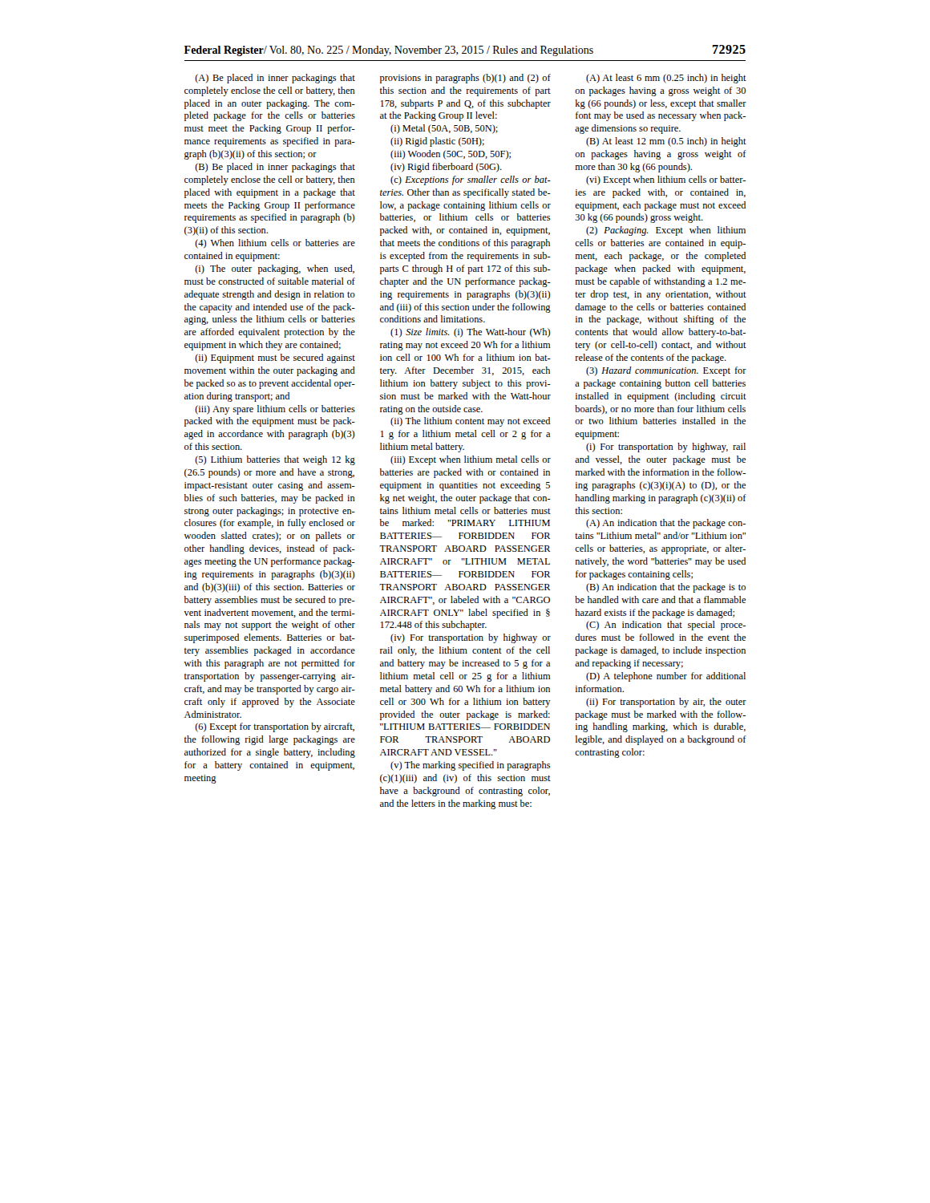Federal Register/ Vol. 80, No. 225 / Monday, November 23, 2015 / Rules and Regulations
72925
(A) Be placed in inner packagings that completely enclose the cell or battery, then placed in an outer packaging. The completed package for the cells or batteries must meet the Packing Group II performance requirements as specified in paragraph (b)(3)(ii) of this section; or
(B) Be placed in inner packagings that completely enclose the cell or battery, then placed with equipment in a package that meets the Packing Group II performance requirements as specified in paragraph (b)(3)(ii) of this section.
(4) When lithium cells or batteries are contained in equipment:
(i) The outer packaging, when used, must be constructed of suitable material of adequate strength and design in relation to the capacity and intended use of the packaging, unless the lithium cells or batteries are afforded equivalent protection by the equipment in which they are contained;
(ii) Equipment must be secured against movement within the outer packaging and be packed so as to prevent accidental operation during transport; and
(iii) Any spare lithium cells or batteries packed with the equipment must be packaged in accordance with paragraph (b)(3) of this section.
(5) Lithium batteries that weigh 12 kg (26.5 pounds) or more and have a strong, impact-resistant outer casing and assemblies of such batteries, may be packed in strong outer packagings; in protective enclosures (for example, in fully enclosed or wooden slatted crates); or on pallets or other handling devices, instead of packages meeting the UN performance packaging requirements in paragraphs (b)(3)(ii) and (b)(3)(iii) of this section. Batteries or battery assemblies must be secured to prevent inadvertent movement, and the terminals may not support the weight of other superimposed elements. Batteries or battery assemblies packaged in accordance with this paragraph are not permitted for transportation by passenger-carrying aircraft, and may be transported by cargo aircraft only if approved by the Associate Administrator.
(6) Except for transportation by aircraft, the following rigid large packagings are authorized for a single battery, including for a battery contained in equipment, meeting
provisions in paragraphs (b)(1) and (2) of this section and the requirements of part 178, subparts P and Q, of this subchapter at the Packing Group II level:
(i) Metal (50A, 50B, 50N);
(ii) Rigid plastic (50H);
(iii) Wooden (50C, 50D, 50F);
(iv) Rigid fiberboard (50G).
(c) Exceptions for smaller cells or batteries. Other than as specifically stated below, a package containing lithium cells or batteries, or lithium cells or batteries packed with, or contained in, equipment, that meets the conditions of this paragraph is excepted from the requirements in subparts C through H of part 172 of this subchapter and the UN performance packaging requirements in paragraphs (b)(3)(ii) and (iii) of this section under the following conditions and limitations.
(1) Size limits. (i) The Watt-hour (Wh) rating may not exceed 20 Wh for a lithium ion cell or 100 Wh for a lithium ion battery. After December 31, 2015, each lithium ion battery subject to this provision must be marked with the Watt-hour rating on the outside case.
(ii) The lithium content may not exceed 1 g for a lithium metal cell or 2 g for a lithium metal battery.
(iii) Except when lithium metal cells or batteries are packed with or contained in equipment in quantities not exceeding 5 kg net weight, the outer package that contains lithium metal cells or batteries must be marked: ''PRIMARY LITHIUM BATTERIES— FORBIDDEN FOR TRANSPORT ABOARD PASSENGER AIRCRAFT'' or ''LITHIUM METAL BATTERIES— FORBIDDEN FOR TRANSPORT ABOARD PASSENGER AIRCRAFT'', or labeled with a ''CARGO AIRCRAFT ONLY'' label specified in § 172.448 of this subchapter.
(iv) For transportation by highway or rail only, the lithium content of the cell and battery may be increased to 5 g for a lithium metal cell or 25 g for a lithium metal battery and 60 Wh for a lithium ion cell or 300 Wh for a lithium ion battery provided the outer package is marked: ''LITHIUM BATTERIES— FORBIDDEN FOR TRANSPORT ABOARD AIRCRAFT AND VESSEL.''
(v) The marking specified in paragraphs (c)(1)(iii) and (iv) of this section must have a background of contrasting color, and the letters in the marking must be:
(A) At least 6 mm (0.25 inch) in height on packages having a gross weight of 30 kg (66 pounds) or less, except that smaller font may be used as necessary when package dimensions so require.
(B) At least 12 mm (0.5 inch) in height on packages having a gross weight of more than 30 kg (66 pounds).
(vi) Except when lithium cells or batteries are packed with, or contained in, equipment, each package must not exceed 30 kg (66 pounds) gross weight.
(2) Packaging. Except when lithium cells or batteries are contained in equipment, each package, or the completed package when packed with equipment, must be capable of withstanding a 1.2 meter drop test, in any orientation, without damage to the cells or batteries contained in the package, without shifting of the contents that would allow battery-to-battery (or cell-to-cell) contact, and without release of the contents of the package.
(3) Hazard communication. Except for a package containing button cell batteries installed in equipment (including circuit boards), or no more than four lithium cells or two lithium batteries installed in the equipment:
(i) For transportation by highway, rail and vessel, the outer package must be marked with the information in the following paragraphs (c)(3)(i)(A) to (D), or the handling marking in paragraph (c)(3)(ii) of this section:
(A) An indication that the package contains ''Lithium metal'' and/or ''Lithium ion'' cells or batteries, as appropriate, or alternatively, the word ''batteries'' may be used for packages containing cells;
(B) An indication that the package is to be handled with care and that a flammable hazard exists if the package is damaged;
(C) An indication that special procedures must be followed in the event the package is damaged, to include inspection and repacking if necessary;
(D) A telephone number for additional information.
(ii) For transportation by air, the outer package must be marked with the following handling marking, which is durable, legible, and displayed on a background of contrasting color: